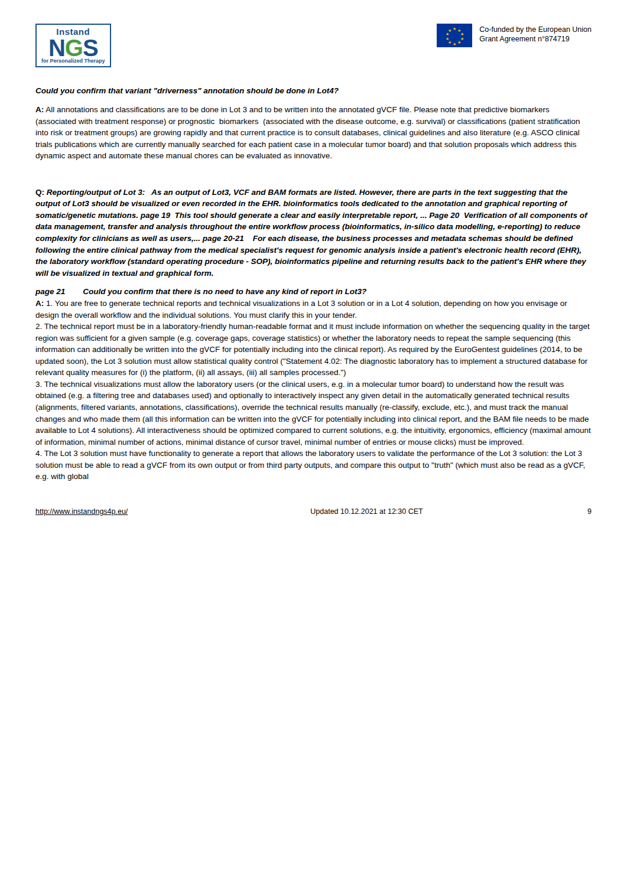Instand
NGS
for Personalized Therapy
★ ★ ★ ★ ★ ★ ★ ★ ★ ★
Co-funded by the European Union
Grant Agreement n°874719
Could you confirm that variant "driverness" annotation should be done in Lot4?
A: All annotations and classifications are to be done in Lot 3 and to be written into the annotated gVCF file. Please note that predictive biomarkers (associated with treatment response) or prognostic biomarkers (associated with the disease outcome, e.g. survival) or classifications (patient stratification into risk or treatment groups) are growing rapidly and that current practice is to consult databases, clinical guidelines and also literature (e.g. ASCO clinical trials publications which are currently manually searched for each patient case in a molecular tumor board) and that solution proposals which address this dynamic aspect and automate these manual chores can be evaluated as innovative.
Q: Reporting/output of Lot 3: As an output of Lot3, VCF and BAM formats are listed. However, there are parts in the text suggesting that the output of Lot3 should be visualized or even recorded in the EHR. bioinformatics tools dedicated to the annotation and graphical reporting of somatic/genetic mutations. page 19 This tool should generate a clear and easily interpretable report, ... Page 20 Verification of all components of data management, transfer and analysis throughout the entire workflow process (bioinformatics, in-silico data modelling, e-reporting) to reduce complexity for clinicians as well as users,... page 20-21 For each disease, the business processes and metadata schemas should be defined following the entire clinical pathway from the medical specialist's request for genomic analysis inside a patient's electronic health record (EHR), the laboratory workflow (standard operating procedure - SOP), bioinformatics pipeline and returning results back to the patient's EHR where they will be visualized in textual and graphical form.
page 21 Could you confirm that there is no need to have any kind of report in Lot3?
A: 1. You are free to generate technical reports and technical visualizations in a Lot 3 solution or in a Lot 4 solution, depending on how you envisage or design the overall workflow and the individual solutions. You must clarify this in your tender.
2. The technical report must be in a laboratory-friendly human-readable format and it must include information on whether the sequencing quality in the target region was sufficient for a given sample (e.g. coverage gaps, coverage statistics) or whether the laboratory needs to repeat the sample sequencing (this information can additionally be written into the gVCF for potentially including into the clinical report). As required by the EuroGentest guidelines (2014, to be updated soon), the Lot 3 solution must allow statistical quality control ("Statement 4.02: The diagnostic laboratory has to implement a structured database for relevant quality measures for (i) the platform, (ii) all assays, (iii) all samples processed.")
3. The technical visualizations must allow the laboratory users (or the clinical users, e.g. in a molecular tumor board) to understand how the result was obtained (e.g. a filtering tree and databases used) and optionally to interactively inspect any given detail in the automatically generated technical results (alignments, filtered variants, annotations, classifications), override the technical results manually (re-classify, exclude, etc.), and must track the manual changes and who made them (all this information can be written into the gVCF for potentially including into clinical report, and the BAM file needs to be made available to Lot 4 solutions). All interactiveness should be optimized compared to current solutions, e.g. the intuitivity, ergonomics, efficiency (maximal amount of information, minimal number of actions, minimal distance of cursor travel, minimal number of entries or mouse clicks) must be improved.
4. The Lot 3 solution must have functionality to generate a report that allows the laboratory users to validate the performance of the Lot 3 solution: the Lot 3 solution must be able to read a gVCF from its own output or from third party outputs, and compare this output to "truth" (which must also be read as a gVCF, e.g. with global
http://www.instandngs4p.eu/
Updated 10.12.2021 at 12:30 CET
9